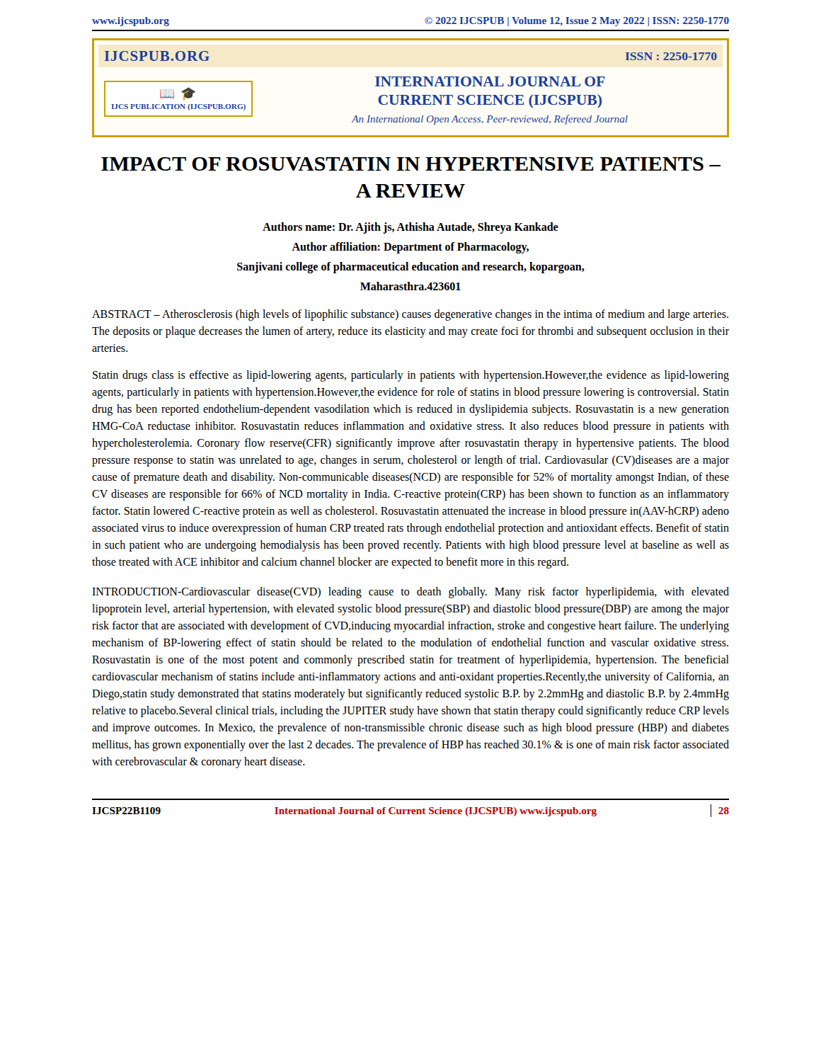www.ijcspub.org © 2022 IJCSPUB | Volume 12, Issue 2 May 2022 | ISSN: 2250-1770
IJCSPUB.ORG ISSN : 2250-1770
📖 🎓
IJCS PUBLICATION (IJCSPUB.ORG)
INTERNATIONAL JOURNAL OF
CURRENT SCIENCE (IJCSPUB)
An International Open Access, Peer-reviewed, Refereed Journal
IMPACT OF ROSUVASTATIN IN HYPERTENSIVE PATIENTS – A REVIEW
Authors name: Dr. Ajith js, Athisha Autade, Shreya Kankade
Author affiliation: Department of Pharmacology,
Sanjivani college of pharmaceutical education and research, kopargoan,
Maharasthra.423601
ABSTRACT – Atherosclerosis (high levels of lipophilic substance) causes degenerative changes in the intima of medium and large arteries. The deposits or plaque decreases the lumen of artery, reduce its elasticity and may create foci for thrombi and subsequent occlusion in their arteries.
Statin drugs class is effective as lipid-lowering agents, particularly in patients with hypertension.However,the evidence as lipid-lowering agents, particularly in patients with hypertension.However,the evidence for role of statins in blood pressure lowering is controversial. Statin drug has been reported endothelium-dependent vasodilation which is reduced in dyslipidemia subjects. Rosuvastatin is a new generation HMG-CoA reductase inhibitor. Rosuvastatin reduces inflammation and oxidative stress. It also reduces blood pressure in patients with hypercholesterolemia. Coronary flow reserve(CFR) significantly improve after rosuvastatin therapy in hypertensive patients. The blood pressure response to statin was unrelated to age, changes in serum, cholesterol or length of trial. Cardiovasular (CV)diseases are a major cause of premature death and disability. Non-communicable diseases(NCD) are responsible for 52% of mortality amongst Indian, of these CV diseases are responsible for 66% of NCD mortality in India. C-reactive protein(CRP) has been shown to function as an inflammatory factor. Statin lowered C-reactive protein as well as cholesterol. Rosuvastatin attenuated the increase in blood pressure in(AAV-hCRP) adeno associated virus to induce overexpression of human CRP treated rats through endothelial protection and antioxidant effects. Benefit of statin in such patient who are undergoing hemodialysis has been proved recently. Patients with high blood pressure level at baseline as well as those treated with ACE inhibitor and calcium channel blocker are expected to benefit more in this regard.
INTRODUCTION-Cardiovascular disease(CVD) leading cause to death globally. Many risk factor hyperlipidemia, with elevated lipoprotein level, arterial hypertension, with elevated systolic blood pressure(SBP) and diastolic blood pressure(DBP) are among the major risk factor that are associated with development of CVD,inducing myocardial infraction, stroke and congestive heart failure. The underlying mechanism of BP-lowering effect of statin should be related to the modulation of endothelial function and vascular oxidative stress. Rosuvastatin is one of the most potent and commonly prescribed statin for treatment of hyperlipidemia, hypertension. The beneficial cardiovascular mechanism of statins include anti-inflammatory actions and anti-oxidant properties.Recently,the university of California, an Diego,statin study demonstrated that statins moderately but significantly reduced systolic B.P. by 2.2mmHg and diastolic B.P. by 2.4mmHg relative to placebo.Several clinical trials, including the JUPITER study have shown that statin therapy could significantly reduce CRP levels and improve outcomes. In Mexico, the prevalence of non-transmissible chronic disease such as high blood pressure (HBP) and diabetes mellitus, has grown exponentially over the last 2 decades. The prevalence of HBP has reached 30.1% & is one of main risk factor associated with cerebrovascular & coronary heart disease.
IJCSP22B1109 International Journal of Current Science (IJCSPUB) www.ijcspub.org 28